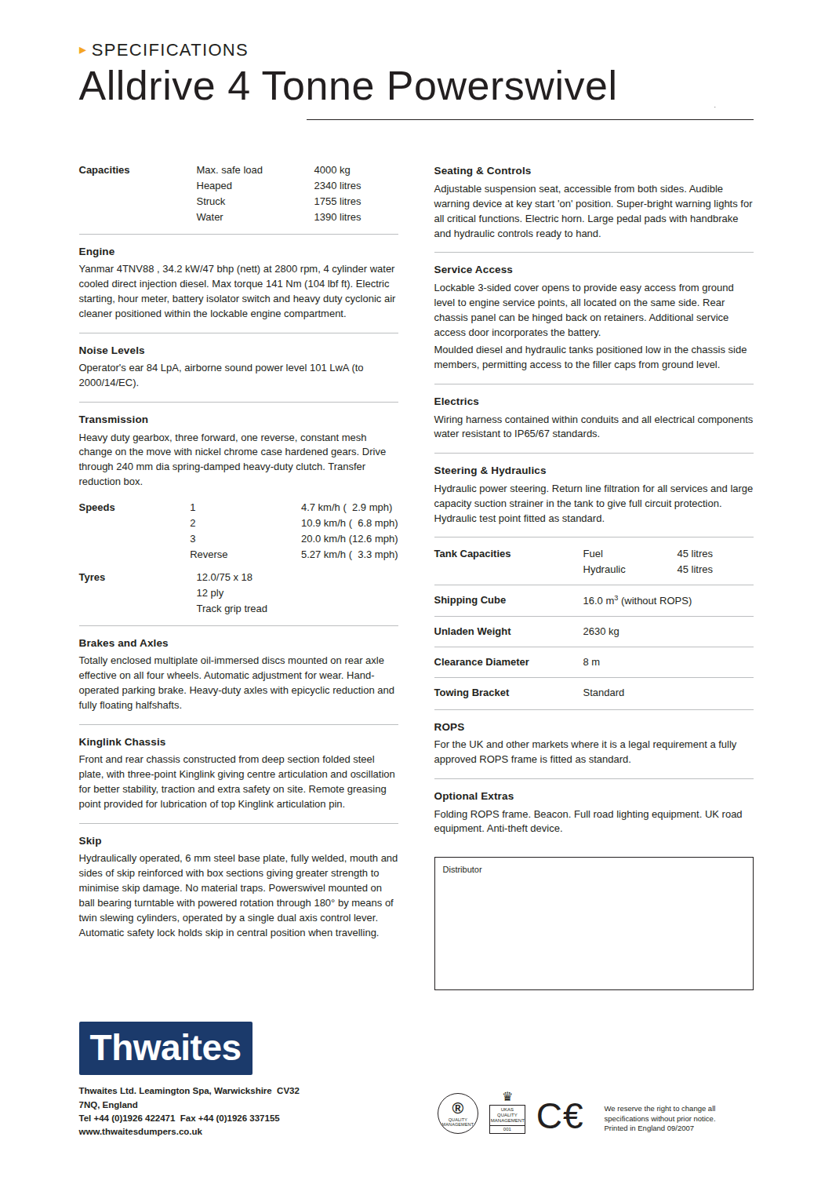▸SPECIFICATIONS
Alldrive 4 Tonne Powerswivel
| Capacities | Max. safe load | 4000 kg |
| | Heaped | 2340 litres |
| | Struck | 1755 litres |
| | Water | 1390 litres |
Engine
Yanmar 4TNV88 , 34.2 kW/47 bhp (nett) at 2800 rpm, 4 cylinder water cooled direct injection diesel. Max torque 141 Nm (104 lbf ft). Electric starting, hour meter, battery isolator switch and heavy duty cyclonic air cleaner positioned within the lockable engine compartment.
Noise Levels
Operator's ear 84 LpA, airborne sound power level 101 LwA (to 2000/14/EC).
Transmission
Heavy duty gearbox, three forward, one reverse, constant mesh change on the move with nickel chrome case hardened gears. Drive through 240 mm dia spring-damped heavy-duty clutch. Transfer reduction box.
| Speeds | 1 | 4.7 km/h ( 2.9 mph) |
| | 2 | 10.9 km/h ( 6.8 mph) |
| | 3 | 20.0 km/h (12.6 mph) |
| | Reverse | 5.27 km/h ( 3.3 mph) |
| Tyres | 12.0/75 x 18 |
| | 12 ply |
| | Track grip tread |
Brakes and Axles
Totally enclosed multiplate oil-immersed discs mounted on rear axle effective on all four wheels. Automatic adjustment for wear. Hand-operated parking brake. Heavy-duty axles with epicyclic reduction and fully floating halfshafts.
Kinglink Chassis
Front and rear chassis constructed from deep section folded steel plate, with three-point Kinglink giving centre articulation and oscillation for better stability, traction and extra safety on site. Remote greasing point provided for lubrication of top Kinglink articulation pin.
Skip
Hydraulically operated, 6 mm steel base plate, fully welded, mouth and sides of skip reinforced with box sections giving greater strength to minimise skip damage. No material traps. Powerswivel mounted on ball bearing turntable with powered rotation through 180° by means of twin slewing cylinders, operated by a single dual axis control lever. Automatic safety lock holds skip in central position when travelling.
Seating & Controls
Adjustable suspension seat, accessible from both sides. Audible warning device at key start 'on' position. Super-bright warning lights for all critical functions. Electric horn. Large pedal pads with handbrake and hydraulic controls ready to hand.
Service Access
Lockable 3-sided cover opens to provide easy access from ground level to engine service points, all located on the same side. Rear chassis panel can be hinged back on retainers. Additional service access door incorporates the battery.
Moulded diesel and hydraulic tanks positioned low in the chassis side members, permitting access to the filler caps from ground level.
Electrics
Wiring harness contained within conduits and all electrical components water resistant to IP65/67 standards.
Steering & Hydraulics
Hydraulic power steering. Return line filtration for all services and large capacity suction strainer in the tank to give full circuit protection. Hydraulic test point fitted as standard.
| Tank Capacities | Fuel | 45 litres |
| | Hydraulic | 45 litres |
| Shipping Cube | 16.0 m 3 (without ROPS) |
| Unladen Weight | 2630 kg |
| Clearance Diameter | 8 m |
| Towing Bracket | Standard |
ROPS
For the UK and other markets where it is a legal requirement a fully approved ROPS frame is fitted as standard.
Optional Extras
Folding ROPS frame. Beacon. Full road lighting equipment. UK road equipment. Anti-theft device.
Distributor
Thwaites
Thwaites Ltd. Leamington Spa, Warwickshire CV32 7NQ, England
Tel +44 (0)1926 422471 Fax +44 (0)1926 337155
www.thwaitesdumpers.co.uk
® QUALITY
MANAGEMENT
♛
UKAS
QUALITY
MANAGEMENT
001
C€
We reserve the right to change all specifications without prior notice.
Printed in England 09/2007